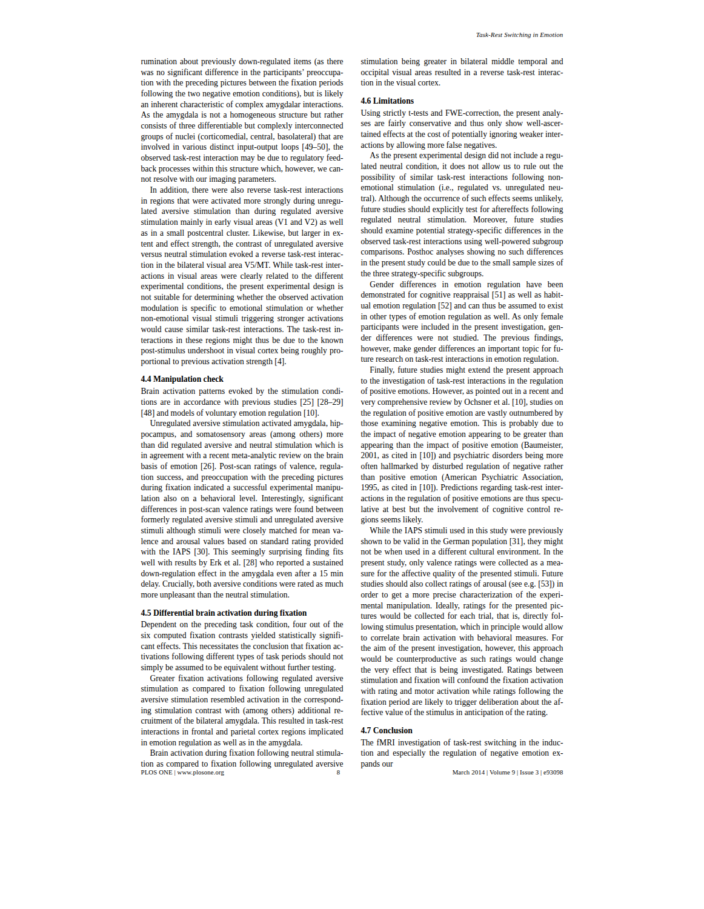Task-Rest Switching in Emotion
rumination about previously down-regulated items (as there was no significant difference in the participants’ preoccupation with the preceding pictures between the fixation periods following the two negative emotion conditions), but is likely an inherent characteristic of complex amygdalar interactions. As the amygdala is not a homogeneous structure but rather consists of three differentiable but complexly interconnected groups of nuclei (corticomedial, central, basolateral) that are involved in various distinct input-output loops [49–50], the observed task-rest interaction may be due to regulatory feedback processes within this structure which, however, we cannot resolve with our imaging parameters.
In addition, there were also reverse task-rest interactions in regions that were activated more strongly during unregulated aversive stimulation than during regulated aversive stimulation mainly in early visual areas (V1 and V2) as well as in a small postcentral cluster. Likewise, but larger in extent and effect strength, the contrast of unregulated aversive versus neutral stimulation evoked a reverse task-rest interaction in the bilateral visual area V5/MT. While task-rest interactions in visual areas were clearly related to the different experimental conditions, the present experimental design is not suitable for determining whether the observed activation modulation is specific to emotional stimulation or whether non-emotional visual stimuli triggering stronger activations would cause similar task-rest interactions. The task-rest interactions in these regions might thus be due to the known post-stimulus undershoot in visual cortex being roughly proportional to previous activation strength [4].
4.4 Manipulation check
Brain activation patterns evoked by the stimulation conditions are in accordance with previous studies [25] [28–29] [48] and models of voluntary emotion regulation [10].
Unregulated aversive stimulation activated amygdala, hippocampus, and somatosensory areas (among others) more than did regulated aversive and neutral stimulation which is in agreement with a recent meta-analytic review on the brain basis of emotion [26]. Post-scan ratings of valence, regulation success, and preoccupation with the preceding pictures during fixation indicated a successful experimental manipulation also on a behavioral level. Interestingly, significant differences in post-scan valence ratings were found between formerly regulated aversive stimuli and unregulated aversive stimuli although stimuli were closely matched for mean valence and arousal values based on standard rating provided with the IAPS [30]. This seemingly surprising finding fits well with results by Erk et al. [28] who reported a sustained down-regulation effect in the amygdala even after a 15 min delay. Crucially, both aversive conditions were rated as much more unpleasant than the neutral stimulation.
4.5 Differential brain activation during fixation
Dependent on the preceding task condition, four out of the six computed fixation contrasts yielded statistically significant effects. This necessitates the conclusion that fixation activations following different types of task periods should not simply be assumed to be equivalent without further testing.
Greater fixation activations following regulated aversive stimulation as compared to fixation following unregulated aversive stimulation resembled activation in the corresponding stimulation contrast with (among others) additional recruitment of the bilateral amygdala. This resulted in task-rest interactions in frontal and parietal cortex regions implicated in emotion regulation as well as in the amygdala.
Brain activation during fixation following neutral stimulation as compared to fixation following unregulated aversive stimulation being greater in bilateral middle temporal and occipital visual areas resulted in a reverse task-rest interaction in the visual cortex.
4.6 Limitations
Using strictly t-tests and FWE-correction, the present analyses are fairly conservative and thus only show well-ascertained effects at the cost of potentially ignoring weaker interactions by allowing more false negatives.
As the present experimental design did not include a regulated neutral condition, it does not allow us to rule out the possibility of similar task-rest interactions following non-emotional stimulation (i.e., regulated vs. unregulated neutral). Although the occurrence of such effects seems unlikely, future studies should explicitly test for aftereffects following regulated neutral stimulation. Moreover, future studies should examine potential strategy-specific differences in the observed task-rest interactions using well-powered subgroup comparisons. Posthoc analyses showing no such differences in the present study could be due to the small sample sizes of the three strategy-specific subgroups.
Gender differences in emotion regulation have been demonstrated for cognitive reappraisal [51] as well as habitual emotion regulation [52] and can thus be assumed to exist in other types of emotion regulation as well. As only female participants were included in the present investigation, gender differences were not studied. The previous findings, however, make gender differences an important topic for future research on task-rest interactions in emotion regulation.
Finally, future studies might extend the present approach to the investigation of task-rest interactions in the regulation of positive emotions. However, as pointed out in a recent and very comprehensive review by Ochsner et al. [10], studies on the regulation of positive emotion are vastly outnumbered by those examining negative emotion. This is probably due to the impact of negative emotion appearing to be greater than appearing than the impact of positive emotion (Baumeister, 2001, as cited in [10]) and psychiatric disorders being more often hallmarked by disturbed regulation of negative rather than positive emotion (American Psychiatric Association, 1995, as cited in [10]). Predictions regarding task-rest interactions in the regulation of positive emotions are thus speculative at best but the involvement of cognitive control regions seems likely.
While the IAPS stimuli used in this study were previously shown to be valid in the German population [31], they might not be when used in a different cultural environment. In the present study, only valence ratings were collected as a measure for the affective quality of the presented stimuli. Future studies should also collect ratings of arousal (see e.g. [53]) in order to get a more precise characterization of the experimental manipulation. Ideally, ratings for the presented pictures would be collected for each trial, that is, directly following stimulus presentation, which in principle would allow to correlate brain activation with behavioral measures. For the aim of the present investigation, however, this approach would be counterproductive as such ratings would change the very effect that is being investigated. Ratings between stimulation and fixation will confound the fixation activation with rating and motor activation while ratings following the fixation period are likely to trigger deliberation about the affective value of the stimulus in anticipation of the rating.
4.7 Conclusion
The fMRI investigation of task-rest switching in the induction and especially the regulation of negative emotion expands our
PLOS ONE | www.plosone.org
8
March 2014 | Volume 9 | Issue 3 | e93098